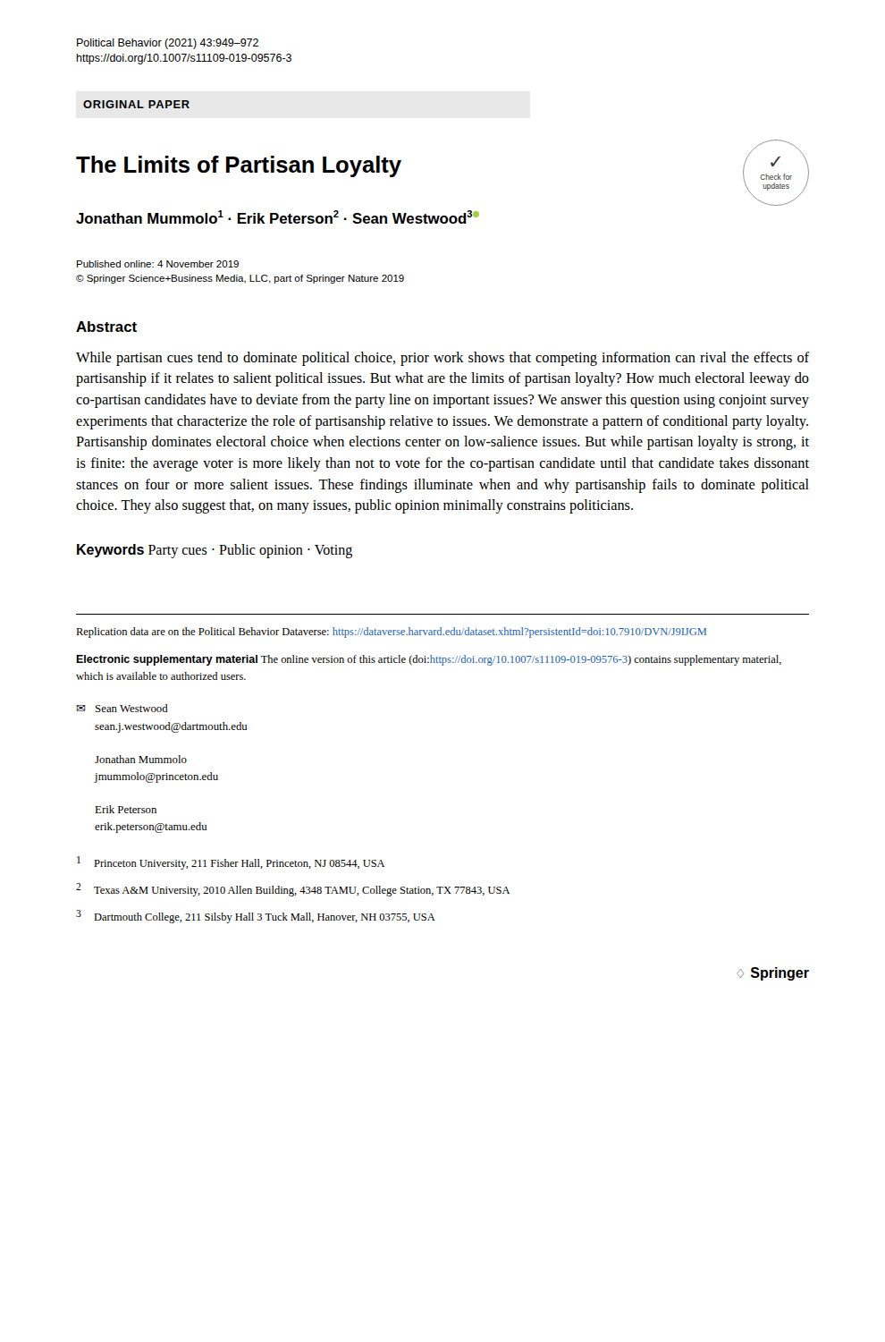Political Behavior (2021) 43:949–972
https://doi.org/10.1007/s11109-019-09576-3
ORIGINAL PAPER
✓ Check for
updates
The Limits of Partisan Loyalty
Jonathan Mummolo1 · Erik Peterson2 · Sean Westwood3
Published online: 4 November 2019
© Springer Science+Business Media, LLC, part of Springer Nature 2019
Abstract
While partisan cues tend to dominate political choice, prior work shows that competing information can rival the effects of partisanship if it relates to salient political issues. But what are the limits of partisan loyalty? How much electoral leeway do co-partisan candidates have to deviate from the party line on important issues? We answer this question using conjoint survey experiments that characterize the role of partisanship relative to issues. We demonstrate a pattern of conditional party loyalty. Partisanship dominates electoral choice when elections center on low-salience issues. But while partisan loyalty is strong, it is finite: the average voter is more likely than not to vote for the co-partisan candidate until that candidate takes dissonant stances on four or more salient issues. These findings illuminate when and why partisanship fails to dominate political choice. They also suggest that, on many issues, public opinion minimally constrains politicians.
Keywords Party cues · Public opinion · Voting
Replication data are on the Political Behavior Dataverse: https://dataverse.harvard.edu/dataset.xhtml?persistentId=doi:10.7910/DVN/J9IJGM
Electronic supplementary material The online version of this article (doi:https://doi.org/10.1007/s11109-019-09576-3) contains supplementary material, which is available to authorized users.
✉ Sean Westwood
sean.j.westwood@dartmouth.edu
Jonathan Mummolo
jmummolo@princeton.edu
Erik Peterson
erik.peterson@tamu.edu
Princeton University, 211 Fisher Hall, Princeton, NJ 08544, USA
Texas A&M University, 2010 Allen Building, 4348 TAMU, College Station, TX 77843, USA
Dartmouth College, 211 Silsby Hall 3 Tuck Mall, Hanover, NH 03755, USA
♢ Springer